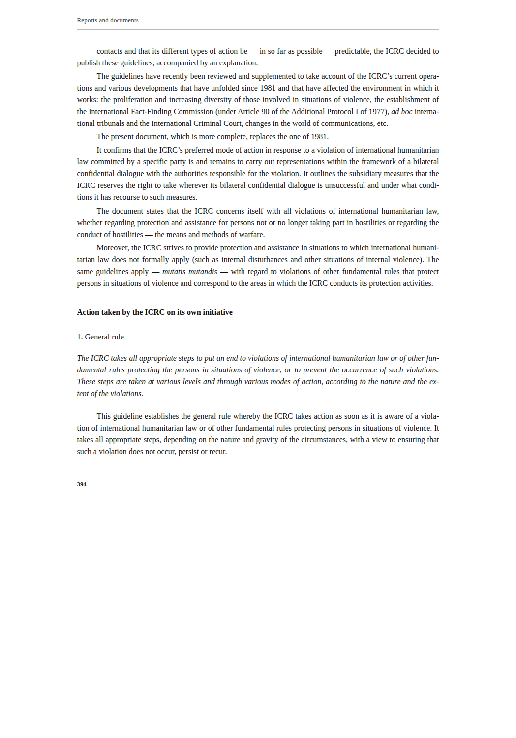Reports and documents
contacts and that its different types of action be — in so far as possible — predictable, the ICRC decided to publish these guidelines, accompanied by an explanation.
The guidelines have recently been reviewed and supplemented to take account of the ICRC’s current operations and various developments that have unfolded since 1981 and that have affected the environment in which it works: the proliferation and increasing diversity of those involved in situations of violence, the establishment of the International Fact-Finding Commission (under Article 90 of the Additional Protocol I of 1977), ad hoc international tribunals and the International Criminal Court, changes in the world of communications, etc.
The present document, which is more complete, replaces the one of 1981.
It confirms that the ICRC’s preferred mode of action in response to a violation of international humanitarian law committed by a specific party is and remains to carry out representations within the framework of a bilateral confidential dialogue with the authorities responsible for the violation. It outlines the subsidiary measures that the ICRC reserves the right to take wherever its bilateral confidential dialogue is unsuccessful and under what conditions it has recourse to such measures.
The document states that the ICRC concerns itself with all violations of international humanitarian law, whether regarding protection and assistance for persons not or no longer taking part in hostilities or regarding the conduct of hostilities — the means and methods of warfare.
Moreover, the ICRC strives to provide protection and assistance in situations to which international humanitarian law does not formally apply (such as internal disturbances and other situations of internal violence). The same guidelines apply — mutatis mutandis — with regard to violations of other fundamental rules that protect persons in situations of violence and correspond to the areas in which the ICRC conducts its protection activities.
Action taken by the ICRC on its own initiative
1. General rule
The ICRC takes all appropriate steps to put an end to violations of international humanitarian law or of other fundamental rules protecting the persons in situations of violence, or to prevent the occurrence of such violations. These steps are taken at various levels and through various modes of action, according to the nature and the extent of the violations.
This guideline establishes the general rule whereby the ICRC takes action as soon as it is aware of a violation of international humanitarian law or of other fundamental rules protecting persons in situations of violence. It takes all appropriate steps, depending on the nature and gravity of the circumstances, with a view to ensuring that such a violation does not occur, persist or recur.
394